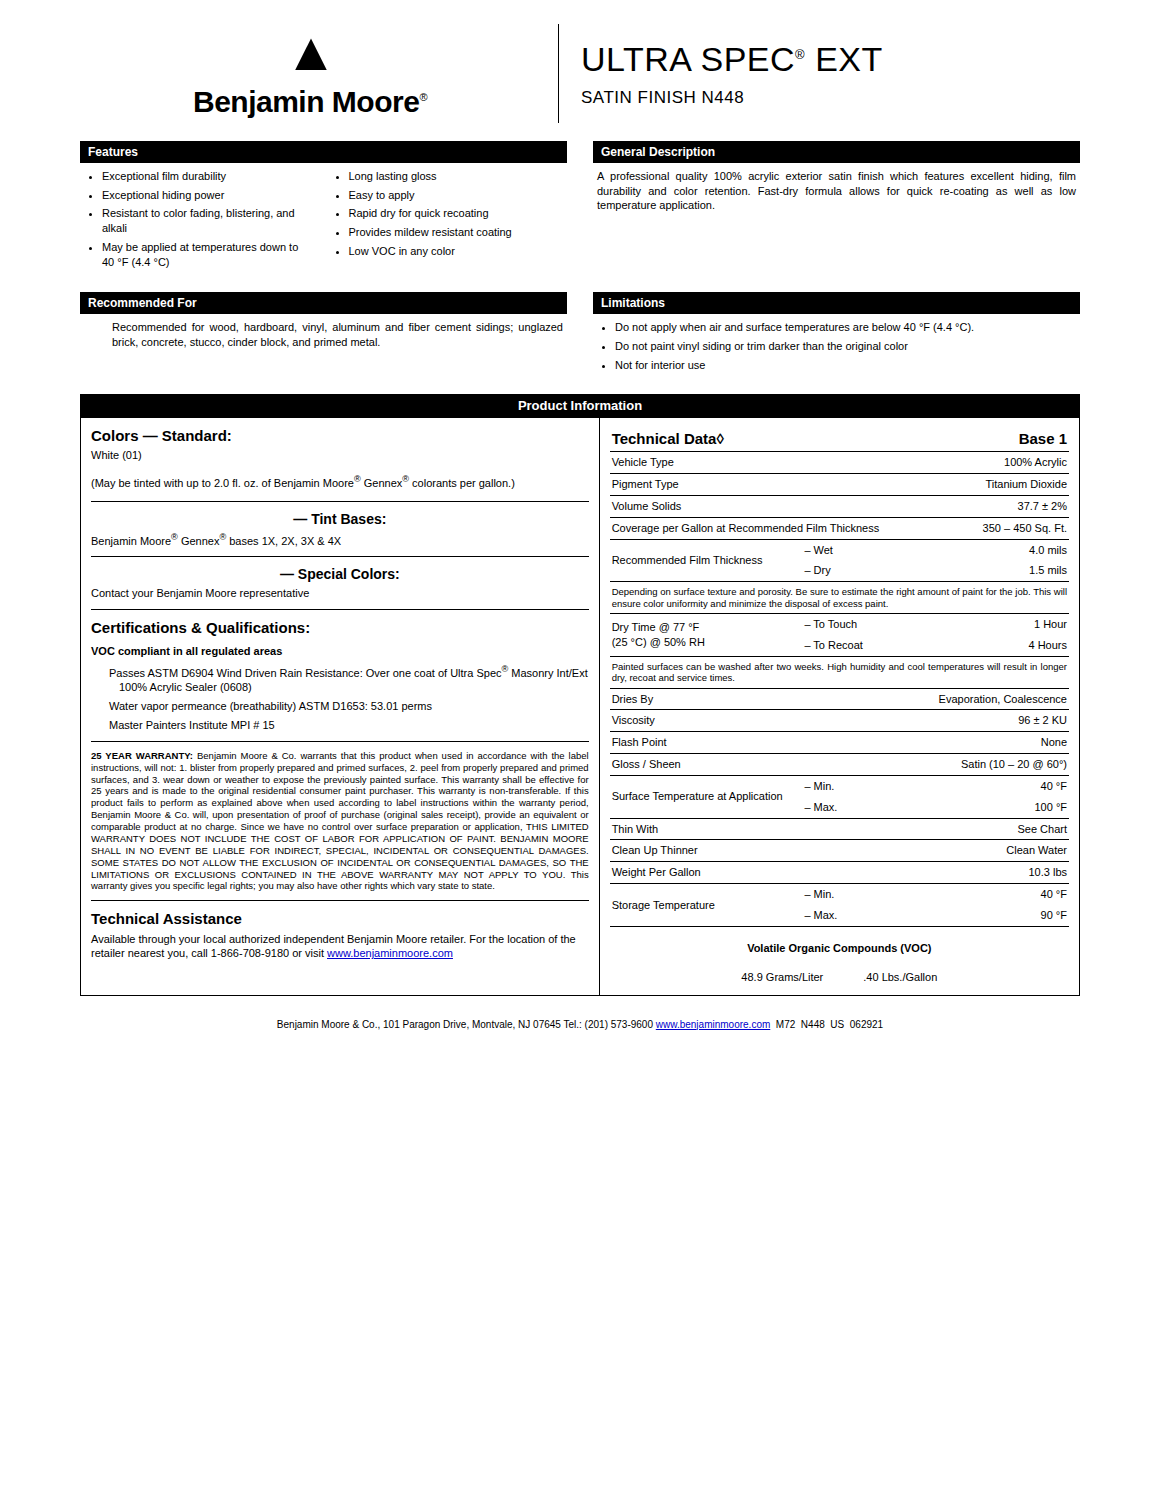▲
Benjamin Moore®
ULTRA SPEC® EXT
SATIN FINISH N448
Features
Exceptional film durability
Exceptional hiding power
Resistant to color fading, blistering, and alkali
May be applied at temperatures down to 40 °F (4.4 °C)
Long lasting gloss
Easy to apply
Rapid dry for quick recoating
Provides mildew resistant coating
Low VOC in any color
General Description
A professional quality 100% acrylic exterior satin finish which features excellent hiding, film durability and color retention. Fast-dry formula allows for quick re-coating as well as low temperature application.
Recommended For
Recommended for wood, hardboard, vinyl, aluminum and fiber cement sidings; unglazed brick, concrete, stucco, cinder block, and primed metal.
Limitations
Do not apply when air and surface temperatures are below 40 °F (4.4 °C).
Do not paint vinyl siding or trim darker than the original color
Not for interior use
Product Information
Colors — Standard:
White (01)
(May be tinted with up to 2.0 fl. oz. of Benjamin Moore® Gennex® colorants per gallon.)
— Tint Bases:
Benjamin Moore® Gennex® bases 1X, 2X, 3X & 4X
— Special Colors:
Contact your Benjamin Moore representative
Certifications & Qualifications:
VOC compliant in all regulated areas
Passes ASTM D6904 Wind Driven Rain Resistance: Over one coat of Ultra Spec® Masonry Int/Ext 100% Acrylic Sealer (0608)
Water vapor permeance (breathability) ASTM D1653: 53.01 perms
Master Painters Institute MPI # 15
25 YEAR WARRANTY: Benjamin Moore & Co. warrants that this product when used in accordance with the label instructions, will not: 1. blister from properly prepared and primed surfaces, 2. peel from properly prepared and primed surfaces, and 3. wear down or weather to expose the previously painted surface. This warranty shall be effective for 25 years and is made to the original residential consumer paint purchaser. This warranty is non-transferable. If this product fails to perform as explained above when used according to label instructions within the warranty period, Benjamin Moore & Co. will, upon presentation of proof of purchase (original sales receipt), provide an equivalent or comparable product at no charge. Since we have no control over surface preparation or application, THIS LIMITED WARRANTY DOES NOT INCLUDE THE COST OF LABOR FOR APPLICATION OF PAINT. BENJAMIN MOORE SHALL IN NO EVENT BE LIABLE FOR INDIRECT, SPECIAL, INCIDENTAL OR CONSEQUENTIAL DAMAGES. SOME STATES DO NOT ALLOW THE EXCLUSION OF INCIDENTAL OR CONSEQUENTIAL DAMAGES, SO THE LIMITATIONS OR EXCLUSIONS CONTAINED IN THE ABOVE WARRANTY MAY NOT APPLY TO YOU. This warranty gives you specific legal rights; you may also have other rights which vary state to state.
Technical Assistance
Available through your local authorized independent Benjamin Moore retailer. For the location of the retailer nearest you, call 1-866-708-9180 or visit www.benjaminmoore.com
| Technical Data◊ | Base 1 |
| --- | --- |
| Vehicle Type | 100% Acrylic |
| Pigment Type | Titanium Dioxide |
| Volume Solids | 37.7 ± 2% |
| Coverage per Gallon at Recommended Film Thickness | 350 – 450 Sq. Ft. |
| Recommended Film Thickness | – Wet | 4.0 mils |
| – Dry | 1.5 mils |
| Depending on surface texture and porosity. Be sure to estimate the right amount of paint for the job. This will ensure color uniformity and minimize the disposal of excess paint. |
| Dry Time @ 77 °F (25 °C) @ 50% RH | – To Touch | 1 Hour |
| – To Recoat | 4 Hours |
| Painted surfaces can be washed after two weeks. High humidity and cool temperatures will result in longer dry, recoat and service times. |
| Dries By | Evaporation, Coalescence |
| Viscosity | 96 ± 2 KU |
| Flash Point | None |
| Gloss / Sheen | Satin (10 – 20 @ 60°) |
| Surface Temperature at Application | – Min. | 40 °F |
| – Max. | 100 °F |
| Thin With | See Chart |
| Clean Up Thinner | Clean Water |
| Weight Per Gallon | 10.3 lbs |
| Storage Temperature | – Min. | 40 °F |
| – Max. | 90 °F |
Volatile Organic Compounds (VOC)
48.9 Grams/Liter .40 Lbs./Gallon
Benjamin Moore & Co., 101 Paragon Drive, Montvale, NJ 07645 Tel.: (201) 573-9600 www.benjaminmoore.com M72 N448 US 062921